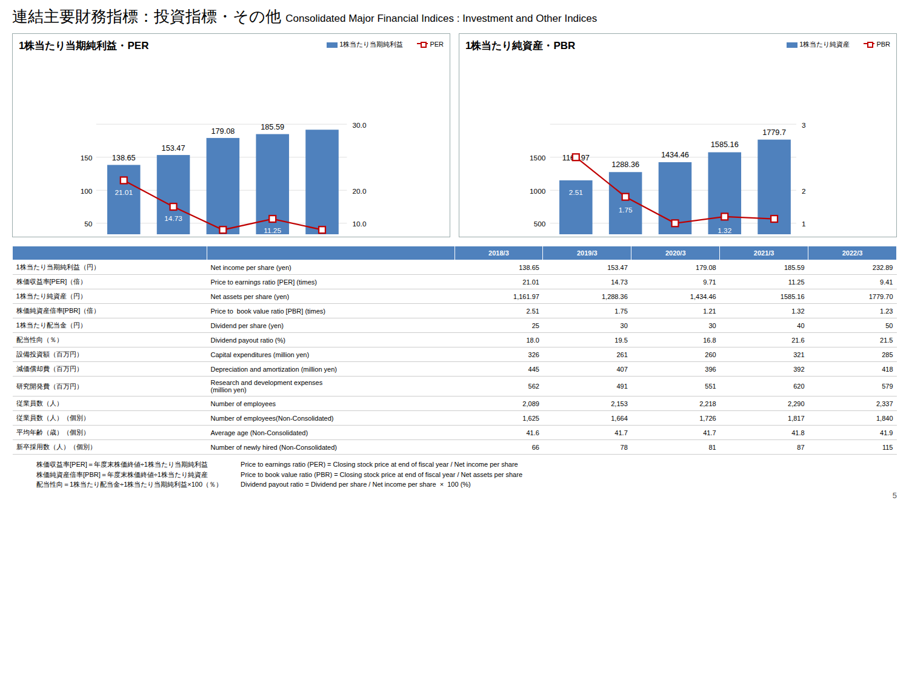連結主要財務指標：投資指標・その他 Consolidated Major Financial Indices : Investment and Other Indices
1株当たり当期純利益・PER
1株当たり当期純利益 PER
150 100 50 0 30.0 20.0 10.0 0.0 138.65 153.47 179.08 185.59 21.01 14.73 9.71 11.25 9.41 2018 2019 2020 2021 2022
1株当たり純資産・PBR
1株当たり純資産 PBR
1500 1000 500 0 3 2 1 0 1161.97 1288.36 1434.46 1585.16 1779.7 2.51 1.75 1.21 1.32 1.23 2018 2019 2020 2021 2022
| | | 2018/3 | 2019/3 | 2020/3 | 2021/3 | 2022/3 |
| --- | --- | --- | --- | --- | --- | --- |
| 1株当たり当期純利益（円） | Net income per share (yen) | 138.65 | 153.47 | 179.08 | 185.59 | 232.89 |
| 株価収益率[PER]（倍） | Price to earnings ratio [PER] (times) | 21.01 | 14.73 | 9.71 | 11.25 | 9.41 |
| 1株当たり純資産（円） | Net assets per share (yen) | 1,161.97 | 1,288.36 | 1,434.46 | 1585.16 | 1779.70 |
| 株価純資産倍率[PBR]（倍） | Price to book value ratio [PBR] (times) | 2.51 | 1.75 | 1.21 | 1.32 | 1.23 |
| 1株当たり配当金（円） | Dividend per share (yen) | 25 | 30 | 30 | 40 | 50 |
| 配当性向（％） | Dividend payout ratio (%) | 18.0 | 19.5 | 16.8 | 21.6 | 21.5 |
| 設備投資額（百万円） | Capital expenditures (million yen) | 326 | 261 | 260 | 321 | 285 |
| 減価償却費（百万円） | Depreciation and amortization (million yen) | 445 | 407 | 396 | 392 | 418 |
| 研究開発費（百万円） | Research and development expenses (million yen) | 562 | 491 | 551 | 620 | 579 |
| 従業員数（人） | Number of employees | 2,089 | 2,153 | 2,218 | 2,290 | 2,337 |
| 従業員数（人）（個別） | Number of employees(Non-Consolidated) | 1,625 | 1,664 | 1,726 | 1,817 | 1,840 |
| 平均年齢（歳）（個別） | Average age (Non-Consolidated) | 41.6 | 41.7 | 41.7 | 41.8 | 41.9 |
| 新卒採用数（人）（個別） | Number of newly hired (Non-Consolidated) | 66 | 78 | 81 | 87 | 115 |
株価収益率[PER]＝年度末株価終値÷1株当たり当期純利益
株価純資産倍率[PBR]＝年度末株価終値÷1株当たり純資産
配当性向＝1株当たり配当金÷1株当たり当期純利益×100（％）
Price to earnings ratio (PER) = Closing stock price at end of fiscal year / Net income per share
Price to book value ratio (PBR) = Closing stock price at end of fiscal year / Net assets per share
Dividend payout ratio = Dividend per share / Net income per share × 100 (%)
5